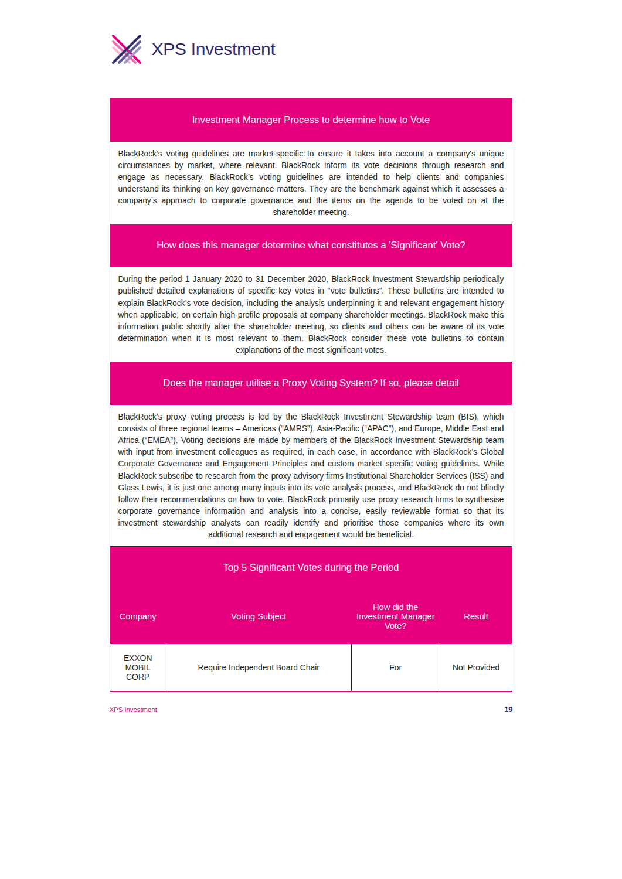XPS Investment
| Investment Manager Process to determine how to Vote |
| BlackRock’s voting guidelines are market-specific to ensure it takes into account a company's unique circumstances by market, where relevant. BlackRock inform its vote decisions through research and engage as necessary. BlackRock’s voting guidelines are intended to help clients and companies understand its thinking on key governance matters. They are the benchmark against which it assesses a company’s approach to corporate governance and the items on the agenda to be voted on at the shareholder meeting. |
| How does this manager determine what constitutes a 'Significant' Vote? |
| During the period 1 January 2020 to 31 December 2020, BlackRock Investment Stewardship periodically published detailed explanations of specific key votes in “vote bulletins”. These bulletins are intended to explain BlackRock’s vote decision, including the analysis underpinning it and relevant engagement history when applicable, on certain high-profile proposals at company shareholder meetings. BlackRock make this information public shortly after the shareholder meeting, so clients and others can be aware of its vote determination when it is most relevant to them. BlackRock consider these vote bulletins to contain explanations of the most significant votes. |
| Does the manager utilise a Proxy Voting System? If so, please detail |
| BlackRock’s proxy voting process is led by the BlackRock Investment Stewardship team (BIS), which consists of three regional teams – Americas (“AMRS”), Asia-Pacific (“APAC”), and Europe, Middle East and Africa (“EMEA”). Voting decisions are made by members of the BlackRock Investment Stewardship team with input from investment colleagues as required, in each case, in accordance with BlackRock’s Global Corporate Governance and Engagement Principles and custom market specific voting guidelines. While BlackRock subscribe to research from the proxy advisory firms Institutional Shareholder Services (ISS) and Glass Lewis, it is just one among many inputs into its vote analysis process, and BlackRock do not blindly follow their recommendations on how to vote. BlackRock primarily use proxy research firms to synthesise corporate governance information and analysis into a concise, easily reviewable format so that its investment stewardship analysts can readily identify and prioritise those companies where its own additional research and engagement would be beneficial. |
| Top 5 Significant Votes during the Period |
| Company | Voting Subject | How did the Investment Manager Vote? | Result |
| EXXON MOBIL CORP | Require Independent Board Chair | For | Not Provided |
XPS Investment 19